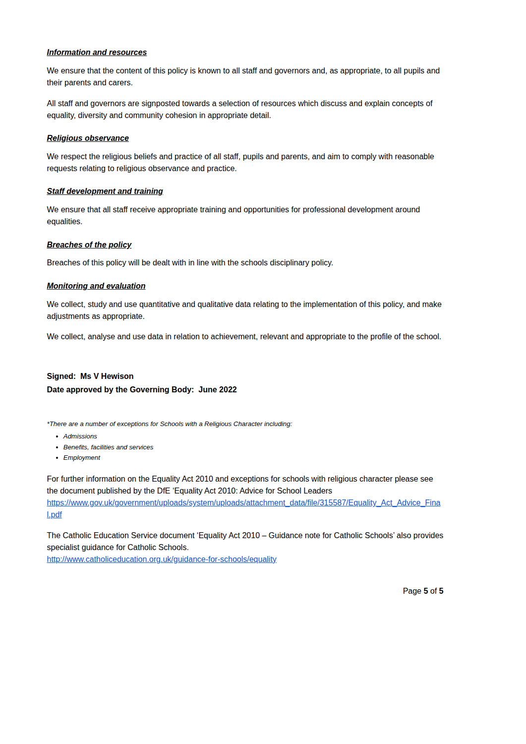Information and resources
We ensure that the content of this policy is known to all staff and governors and, as appropriate, to all pupils and their parents and carers.
All staff and governors are signposted towards a selection of resources which discuss and explain concepts of equality, diversity and community cohesion in appropriate detail.
Religious observance
We respect the religious beliefs and practice of all staff, pupils and parents, and aim to comply with reasonable requests relating to religious observance and practice.
Staff development and training
We ensure that all staff receive appropriate training and opportunities for professional development around equalities.
Breaches of the policy
Breaches of this policy will be dealt with in line with the schools disciplinary policy.
Monitoring and evaluation
We collect, study and use quantitative and qualitative data relating to the implementation of this policy, and make adjustments as appropriate.
We collect, analyse and use data in relation to achievement, relevant and appropriate to the profile of the school.
Signed: Ms V Hewison
Date approved by the Governing Body: June 2022
*There are a number of exceptions for Schools with a Religious Character including:
Admissions
Benefits, facilities and services
Employment
For further information on the Equality Act 2010 and exceptions for schools with religious character please see the document published by the DfE ‘Equality Act 2010: Advice for School Leaders
https://www.gov.uk/government/uploads/system/uploads/attachment_data/file/315587/Equality_Act_Advice_Final.pdf
The Catholic Education Service document ‘Equality Act 2010 – Guidance note for Catholic Schools’ also provides specialist guidance for Catholic Schools.
http://www.catholiceducation.org.uk/guidance-for-schools/equality
Page 5 of 5